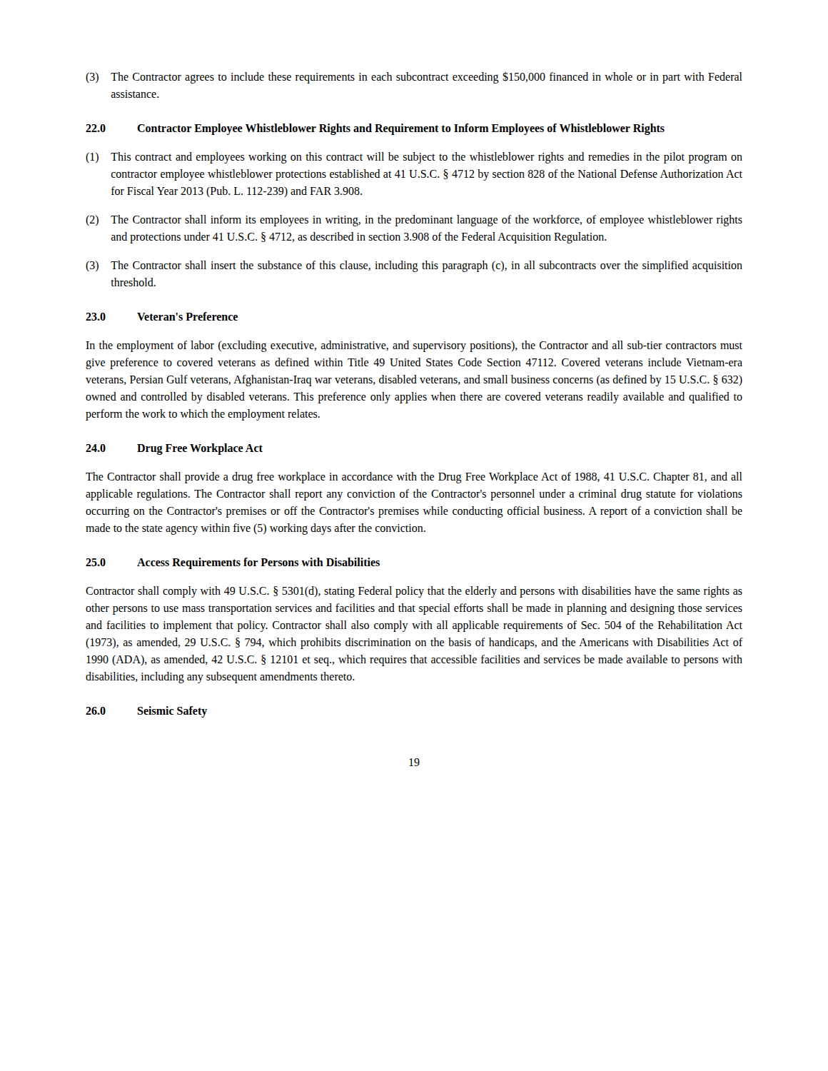(3)
The Contractor agrees to include these requirements in each subcontract exceeding $150,000 financed in whole or in part with Federal assistance.
22.0 Contractor Employee Whistleblower Rights and Requirement to Inform Employees of Whistleblower Rights
(1)
This contract and employees working on this contract will be subject to the whistleblower rights and remedies in the pilot program on contractor employee whistleblower protections established at 41 U.S.C. § 4712 by section 828 of the National Defense Authorization Act for Fiscal Year 2013 (Pub. L. 112-239) and FAR 3.908.
(2)
The Contractor shall inform its employees in writing, in the predominant language of the workforce, of employee whistleblower rights and protections under 41 U.S.C. § 4712, as described in section 3.908 of the Federal Acquisition Regulation.
(3)
The Contractor shall insert the substance of this clause, including this paragraph (c), in all subcontracts over the simplified acquisition threshold.
23.0 Veteran's Preference
In the employment of labor (excluding executive, administrative, and supervisory positions), the Contractor and all sub-tier contractors must give preference to covered veterans as defined within Title 49 United States Code Section 47112. Covered veterans include Vietnam-era veterans, Persian Gulf veterans, Afghanistan-Iraq war veterans, disabled veterans, and small business concerns (as defined by 15 U.S.C. § 632) owned and controlled by disabled veterans. This preference only applies when there are covered veterans readily available and qualified to perform the work to which the employment relates.
24.0 Drug Free Workplace Act
The Contractor shall provide a drug free workplace in accordance with the Drug Free Workplace Act of 1988, 41 U.S.C. Chapter 81, and all applicable regulations. The Contractor shall report any conviction of the Contractor's personnel under a criminal drug statute for violations occurring on the Contractor's premises or off the Contractor's premises while conducting official business. A report of a conviction shall be made to the state agency within five (5) working days after the conviction.
25.0 Access Requirements for Persons with Disabilities
Contractor shall comply with 49 U.S.C. § 5301(d), stating Federal policy that the elderly and persons with disabilities have the same rights as other persons to use mass transportation services and facilities and that special efforts shall be made in planning and designing those services and facilities to implement that policy. Contractor shall also comply with all applicable requirements of Sec. 504 of the Rehabilitation Act (1973), as amended, 29 U.S.C. § 794, which prohibits discrimination on the basis of handicaps, and the Americans with Disabilities Act of 1990 (ADA), as amended, 42 U.S.C. § 12101 et seq., which requires that accessible facilities and services be made available to persons with disabilities, including any subsequent amendments thereto.
26.0 Seismic Safety
19